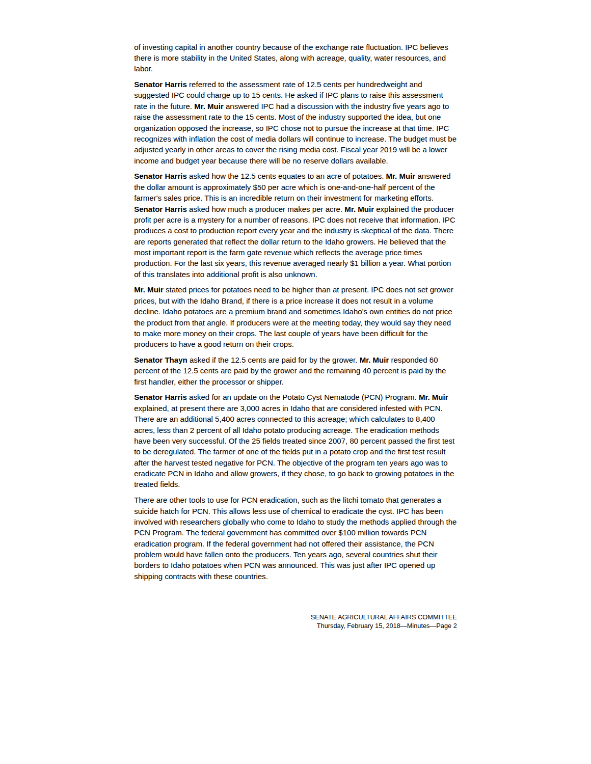of investing capital in another country because of the exchange rate fluctuation. IPC believes there is more stability in the United States, along with acreage, quality, water resources, and labor.
Senator Harris referred to the assessment rate of 12.5 cents per hundredweight and suggested IPC could charge up to 15 cents. He asked if IPC plans to raise this assessment rate in the future. Mr. Muir answered IPC had a discussion with the industry five years ago to raise the assessment rate to the 15 cents. Most of the industry supported the idea, but one organization opposed the increase, so IPC chose not to pursue the increase at that time. IPC recognizes with inflation the cost of media dollars will continue to increase. The budget must be adjusted yearly in other areas to cover the rising media cost. Fiscal year 2019 will be a lower income and budget year because there will be no reserve dollars available.
Senator Harris asked how the 12.5 cents equates to an acre of potatoes. Mr. Muir answered the dollar amount is approximately $50 per acre which is one-and-one-half percent of the farmer's sales price. This is an incredible return on their investment for marketing efforts. Senator Harris asked how much a producer makes per acre. Mr. Muir explained the producer profit per acre is a mystery for a number of reasons. IPC does not receive that information. IPC produces a cost to production report every year and the industry is skeptical of the data. There are reports generated that reflect the dollar return to the Idaho growers. He believed that the most important report is the farm gate revenue which reflects the average price times production. For the last six years, this revenue averaged nearly $1 billion a year. What portion of this translates into additional profit is also unknown.
Mr. Muir stated prices for potatoes need to be higher than at present. IPC does not set grower prices, but with the Idaho Brand, if there is a price increase it does not result in a volume decline. Idaho potatoes are a premium brand and sometimes Idaho's own entities do not price the product from that angle. If producers were at the meeting today, they would say they need to make more money on their crops. The last couple of years have been difficult for the producers to have a good return on their crops.
Senator Thayn asked if the 12.5 cents are paid for by the grower. Mr. Muir responded 60 percent of the 12.5 cents are paid by the grower and the remaining 40 percent is paid by the first handler, either the processor or shipper.
Senator Harris asked for an update on the Potato Cyst Nematode (PCN) Program. Mr. Muir explained, at present there are 3,000 acres in Idaho that are considered infested with PCN. There are an additional 5,400 acres connected to this acreage; which calculates to 8,400 acres, less than 2 percent of all Idaho potato producing acreage. The eradication methods have been very successful. Of the 25 fields treated since 2007, 80 percent passed the first test to be deregulated. The farmer of one of the fields put in a potato crop and the first test result after the harvest tested negative for PCN. The objective of the program ten years ago was to eradicate PCN in Idaho and allow growers, if they chose, to go back to growing potatoes in the treated fields.
There are other tools to use for PCN eradication, such as the litchi tomato that generates a suicide hatch for PCN. This allows less use of chemical to eradicate the cyst. IPC has been involved with researchers globally who come to Idaho to study the methods applied through the PCN Program. The federal government has committed over $100 million towards PCN eradication program. If the federal government had not offered their assistance, the PCN problem would have fallen onto the producers. Ten years ago, several countries shut their borders to Idaho potatoes when PCN was announced. This was just after IPC opened up shipping contracts with these countries.
SENATE AGRICULTURAL AFFAIRS COMMITTEE
Thursday, February 15, 2018—Minutes—Page 2